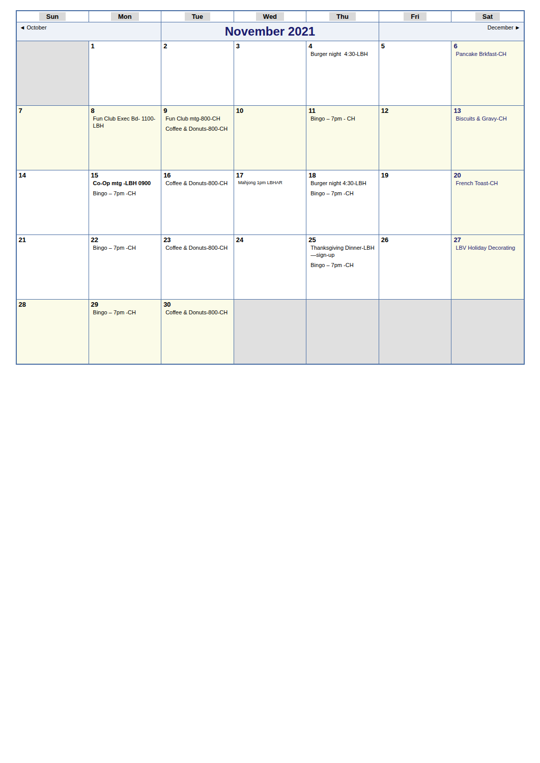| ◄ October | November 2021 | December ► |
| Sun | Mon | Tue | Wed | Thu | Fri | Sat |
| | 1 | 2 | 3 | 4 Burger night 4:30-LBH | 5 | 6 Pancake Brkfast-CH |
| 7 | 8 Fun Club Exec Bd- 1100-LBH | 9 Fun Club mtg-800-CH Coffee & Donuts-800-CH | 10 | 11 Bingo – 7pm - CH | 12 | 13 Biscuits & Gravy-CH |
| 14 | 15 Co-Op mtg -LBH 0900 Bingo – 7pm -CH | 16 Coffee & Donuts-800-CH | 17 Mahjong 1pm LBHAR | 18 Burger night 4:30-LBH Bingo – 7pm -CH | 19 | 20 French Toast-CH |
| 21 | 22 Bingo – 7pm -CH | 23 Coffee & Donuts-800-CH | 24 | 25 Thanksgiving Dinner-LBH—sign-up Bingo – 7pm -CH | 26 | 27 LBV Holiday Decorating |
| 28 | 29 Bingo – 7pm -CH | 30 Coffee & Donuts-800-CH | | | | |